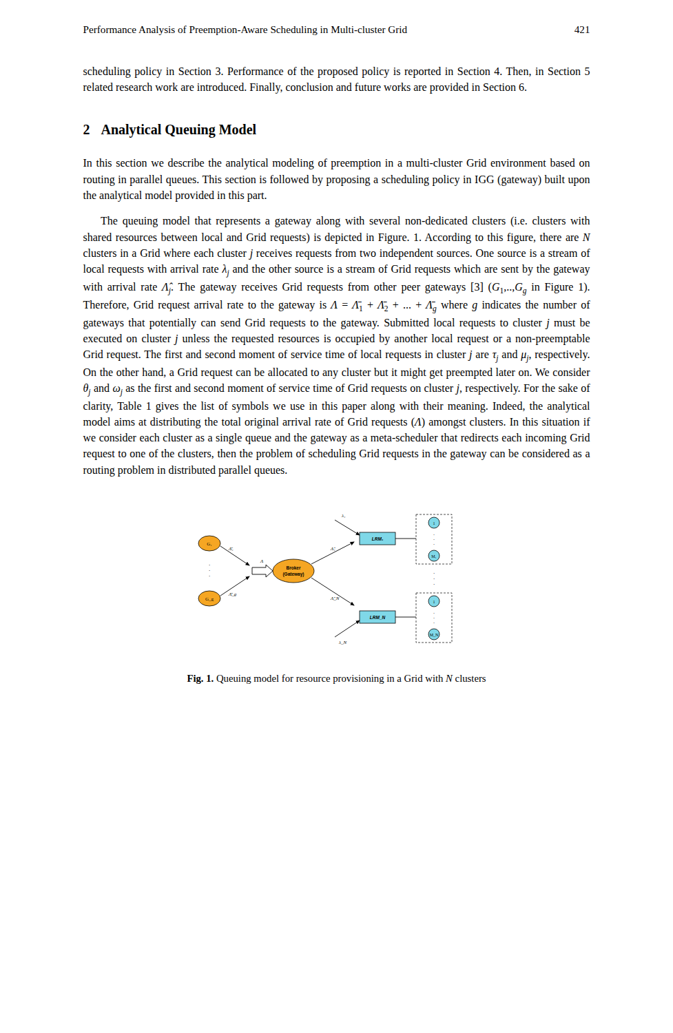Performance Analysis of Preemption-Aware Scheduling in Multi-cluster Grid 421
scheduling policy in Section 3. Performance of the proposed policy is reported in Section 4. Then, in Section 5 related research work are introduced. Finally, conclusion and future works are provided in Section 6.
2 Analytical Queuing Model
In this section we describe the analytical modeling of preemption in a multi-cluster Grid environment based on routing in parallel queues. This section is followed by proposing a scheduling policy in IGG (gateway) built upon the analytical model provided in this part.
The queuing model that represents a gateway along with several non-dedicated clusters (i.e. clusters with shared resources between local and Grid requests) is depicted in Figure. 1. According to this figure, there are N clusters in a Grid where each cluster j receives requests from two independent sources. One source is a stream of local requests with arrival rate λj and the other source is a stream of Grid requests which are sent by the gateway with arrival rate Λ̂j. The gateway receives Grid requests from other peer gateways [3] (G1,..,Gg in Figure 1). Therefore, Grid request arrival rate to the gateway is Λ = Λ̄1 + Λ̄2 + ... + Λ̄g where g indicates the number of gateways that potentially can send Grid requests to the gateway. Submitted local requests to cluster j must be executed on cluster j unless the requested resources is occupied by another local request or a non-preemptable Grid request. The first and second moment of service time of local requests in cluster j are τj and μj, respectively. On the other hand, a Grid request can be allocated to any cluster but it might get preempted later on. We consider θj and ωj as the first and second moment of service time of Grid requests on cluster j, respectively. For the sake of clarity, Table 1 gives the list of symbols we use in this paper along with their meaning. Indeed, the analytical model aims at distributing the total original arrival rate of Grid requests (Λ) amongst clusters. In this situation if we consider each cluster as a single queue and the gateway as a meta-scheduler that redirects each incoming Grid request to one of the clusters, then the problem of scheduling Grid requests in the gateway can be considered as a routing problem in distributed parallel queues.
G₁ G_g . . . Λ̄₁ Λ̄_g Λ Broker (Gateway) Λ̂₁ Λ̂_N λ₁ λ_N LRM₁ LRM_N 1 . . . M₁ 1 . . . M_N . . .
Fig. 1. Queuing model for resource provisioning in a Grid with N clusters